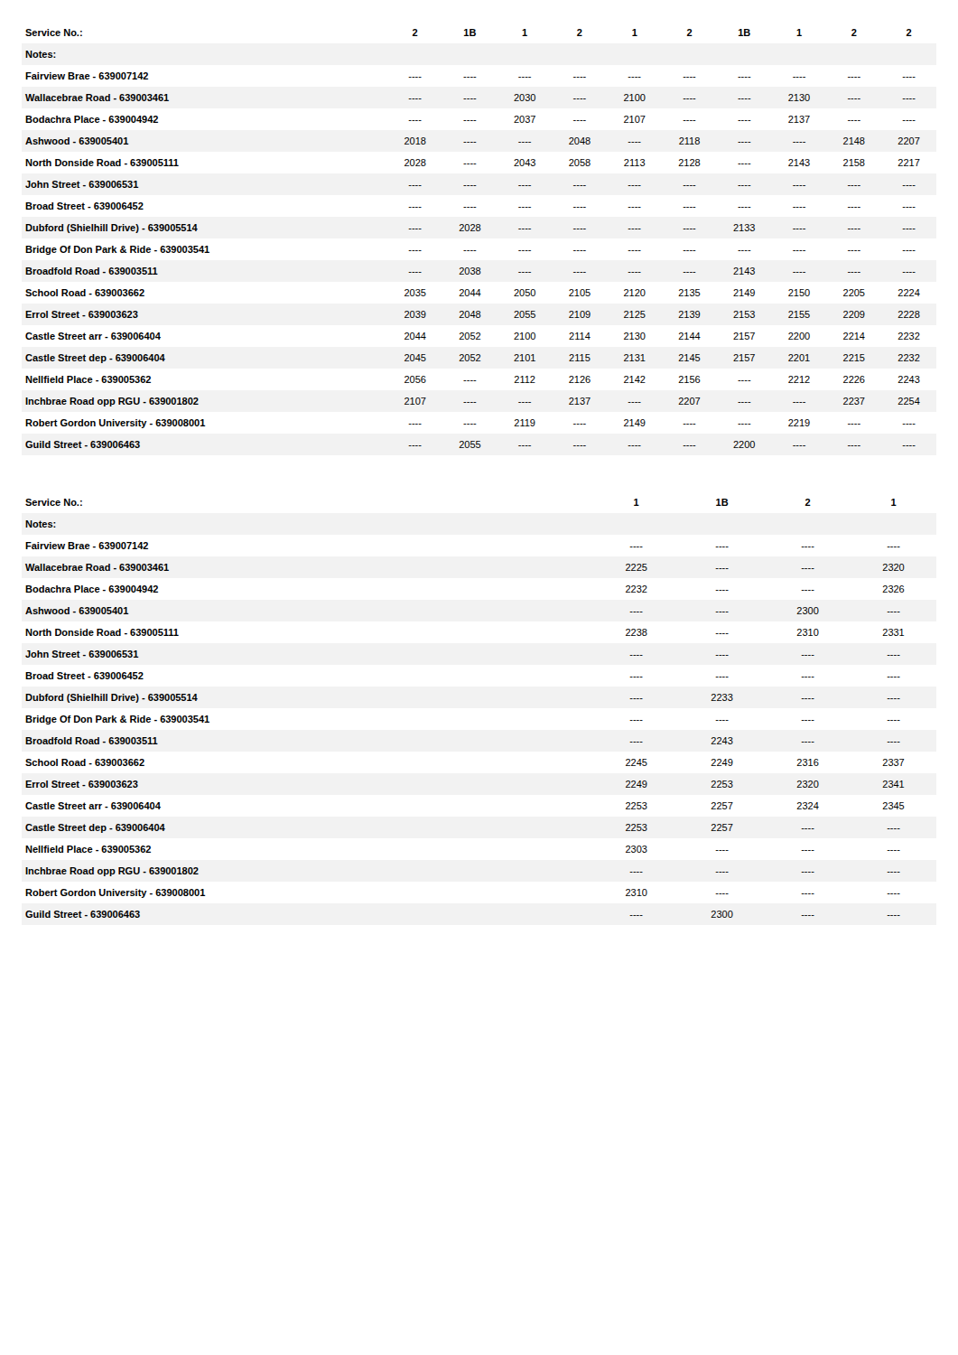| Service No.: | 2 | 1B | 1 | 2 | 1 | 2 | 1B | 1 | 2 | 2 |
| --- | --- | --- | --- | --- | --- | --- | --- | --- | --- | --- |
| Notes: | | | | | | | | | | |
| Fairview Brae - 639007142 | ---- | ---- | ---- | ---- | ---- | ---- | ---- | ---- | ---- | ---- |
| Wallacebrae Road - 639003461 | ---- | ---- | 2030 | ---- | 2100 | ---- | ---- | 2130 | ---- | ---- |
| Bodachra Place - 639004942 | ---- | ---- | 2037 | ---- | 2107 | ---- | ---- | 2137 | ---- | ---- |
| Ashwood - 639005401 | 2018 | ---- | ---- | 2048 | ---- | 2118 | ---- | ---- | 2148 | 2207 |
| North Donside Road - 639005111 | 2028 | ---- | 2043 | 2058 | 2113 | 2128 | ---- | 2143 | 2158 | 2217 |
| John Street - 639006531 | ---- | ---- | ---- | ---- | ---- | ---- | ---- | ---- | ---- | ---- |
| Broad Street - 639006452 | ---- | ---- | ---- | ---- | ---- | ---- | ---- | ---- | ---- | ---- |
| Dubford (Shielhill Drive) - 639005514 | ---- | 2028 | ---- | ---- | ---- | ---- | 2133 | ---- | ---- | ---- |
| Bridge Of Don Park & Ride - 639003541 | ---- | ---- | ---- | ---- | ---- | ---- | ---- | ---- | ---- | ---- |
| Broadfold Road - 639003511 | ---- | 2038 | ---- | ---- | ---- | ---- | 2143 | ---- | ---- | ---- |
| School Road - 639003662 | 2035 | 2044 | 2050 | 2105 | 2120 | 2135 | 2149 | 2150 | 2205 | 2224 |
| Errol Street - 639003623 | 2039 | 2048 | 2055 | 2109 | 2125 | 2139 | 2153 | 2155 | 2209 | 2228 |
| Castle Street arr - 639006404 | 2044 | 2052 | 2100 | 2114 | 2130 | 2144 | 2157 | 2200 | 2214 | 2232 |
| Castle Street dep - 639006404 | 2045 | 2052 | 2101 | 2115 | 2131 | 2145 | 2157 | 2201 | 2215 | 2232 |
| Nellfield Place - 639005362 | 2056 | ---- | 2112 | 2126 | 2142 | 2156 | ---- | 2212 | 2226 | 2243 |
| Inchbrae Road opp RGU - 639001802 | 2107 | ---- | ---- | 2137 | ---- | 2207 | ---- | ---- | 2237 | 2254 |
| Robert Gordon University - 639008001 | ---- | ---- | 2119 | ---- | 2149 | ---- | ---- | 2219 | ---- | ---- |
| Guild Street - 639006463 | ---- | 2055 | ---- | ---- | ---- | ---- | 2200 | ---- | ---- | ---- |
| Service No.: | 1 | 1B | 2 | 1 |
| --- | --- | --- | --- | --- |
| Notes: | | | | |
| Fairview Brae - 639007142 | ---- | ---- | ---- | ---- |
| Wallacebrae Road - 639003461 | 2225 | ---- | ---- | 2320 |
| Bodachra Place - 639004942 | 2232 | ---- | ---- | 2326 |
| Ashwood - 639005401 | ---- | ---- | 2300 | ---- |
| North Donside Road - 639005111 | 2238 | ---- | 2310 | 2331 |
| John Street - 639006531 | ---- | ---- | ---- | ---- |
| Broad Street - 639006452 | ---- | ---- | ---- | ---- |
| Dubford (Shielhill Drive) - 639005514 | ---- | 2233 | ---- | ---- |
| Bridge Of Don Park & Ride - 639003541 | ---- | ---- | ---- | ---- |
| Broadfold Road - 639003511 | ---- | 2243 | ---- | ---- |
| School Road - 639003662 | 2245 | 2249 | 2316 | 2337 |
| Errol Street - 639003623 | 2249 | 2253 | 2320 | 2341 |
| Castle Street arr - 639006404 | 2253 | 2257 | 2324 | 2345 |
| Castle Street dep - 639006404 | 2253 | 2257 | ---- | ---- |
| Nellfield Place - 639005362 | 2303 | ---- | ---- | ---- |
| Inchbrae Road opp RGU - 639001802 | ---- | ---- | ---- | ---- |
| Robert Gordon University - 639008001 | 2310 | ---- | ---- | ---- |
| Guild Street - 639006463 | ---- | 2300 | ---- | ---- |